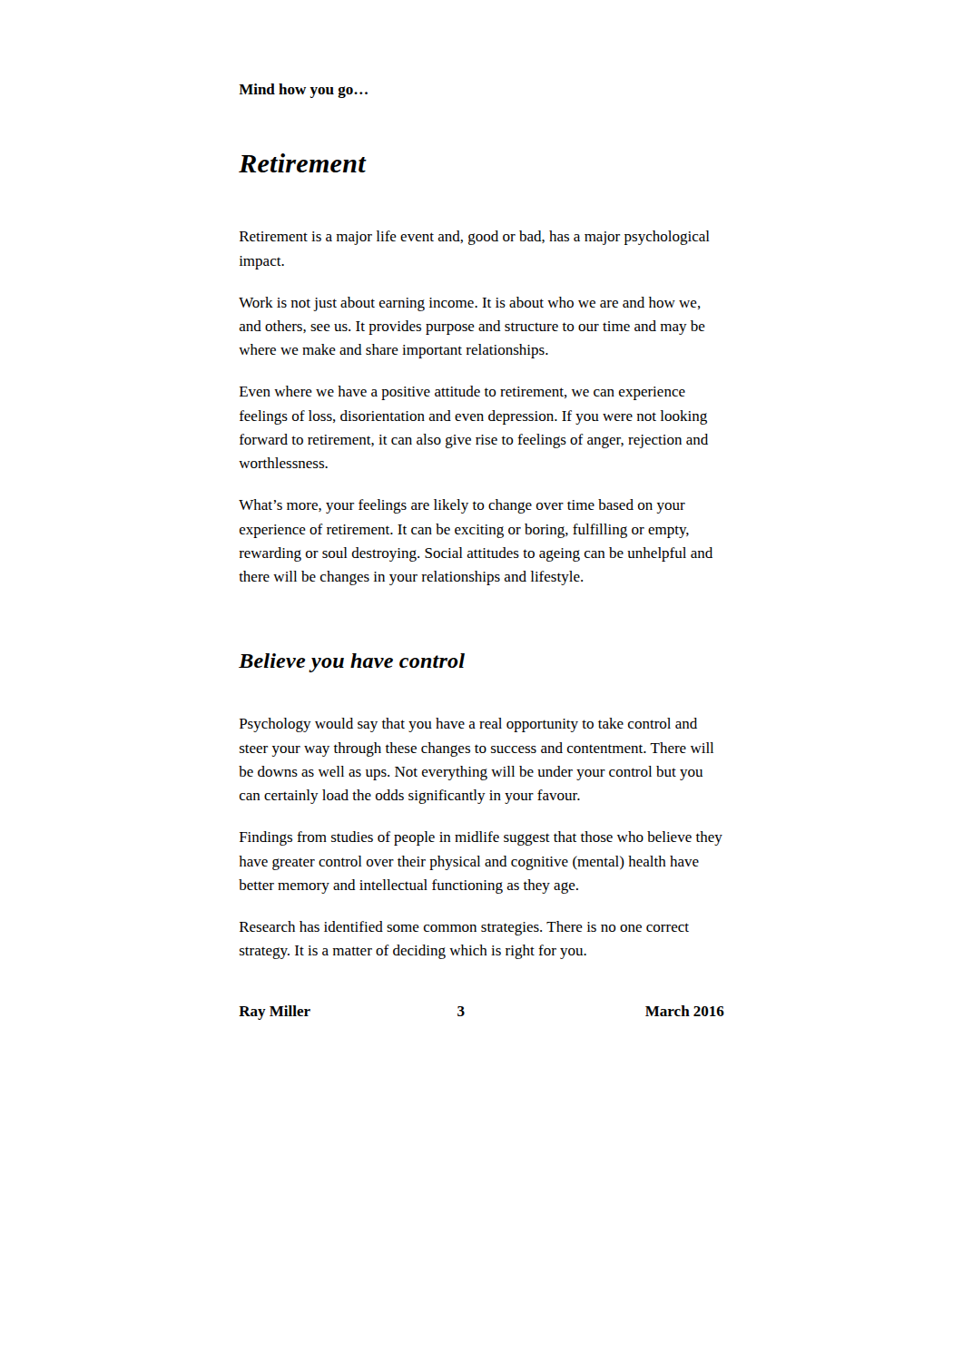Mind how you go…
Retirement
Retirement is a major life event and, good or bad, has a major psychological impact.
Work is not just about earning income. It is about who we are and how we, and others, see us. It provides purpose and structure to our time and may be where we make and share important relationships.
Even where we have a positive attitude to retirement, we can experience feelings of loss, disorientation and even depression. If you were not looking forward to retirement, it can also give rise to feelings of anger, rejection and worthlessness.
What’s more, your feelings are likely to change over time based on your experience of retirement. It can be exciting or boring, fulfilling or empty, rewarding or soul destroying. Social attitudes to ageing can be unhelpful and there will be changes in your relationships and lifestyle.
Believe you have control
Psychology would say that you have a real opportunity to take control and steer your way through these changes to success and contentment. There will be downs as well as ups. Not everything will be under your control but you can certainly load the odds significantly in your favour.
Findings from studies of people in midlife suggest that those who believe they have greater control over their physical and cognitive (mental) health have better memory and intellectual functioning as they age.
Research has identified some common strategies. There is no one correct strategy. It is a matter of deciding which is right for you.
Ray Miller 3 March 2016